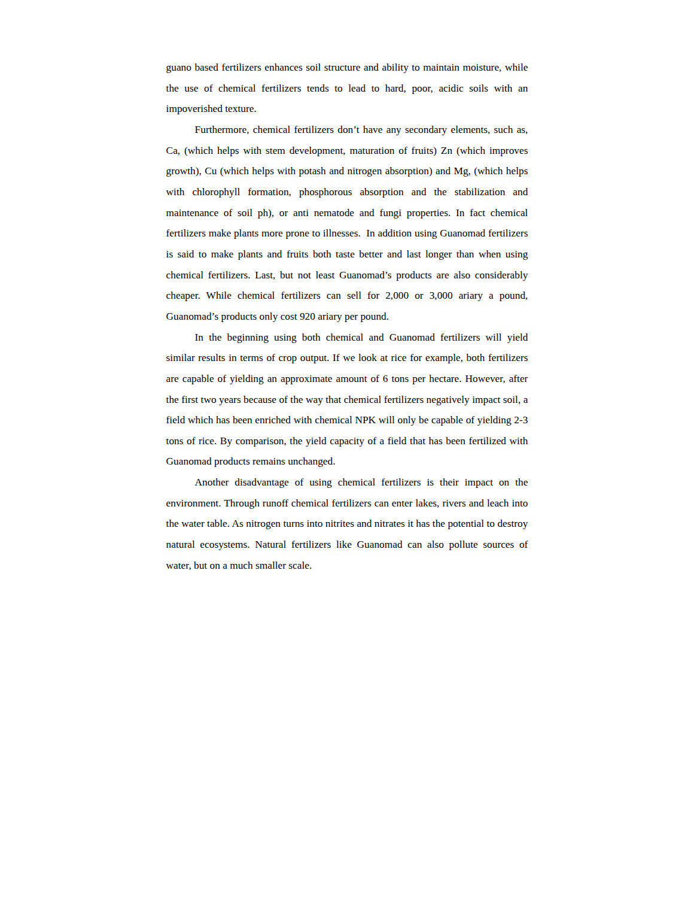guano based fertilizers enhances soil structure and ability to maintain moisture, while the use of chemical fertilizers tends to lead to hard, poor, acidic soils with an impoverished texture.
Furthermore, chemical fertilizers don’t have any secondary elements, such as, Ca, (which helps with stem development, maturation of fruits) Zn (which improves growth), Cu (which helps with potash and nitrogen absorption) and Mg, (which helps with chlorophyll formation, phosphorous absorption and the stabilization and maintenance of soil ph), or anti nematode and fungi properties. In fact chemical fertilizers make plants more prone to illnesses. In addition using Guanomad fertilizers is said to make plants and fruits both taste better and last longer than when using chemical fertilizers. Last, but not least Guanomad’s products are also considerably cheaper. While chemical fertilizers can sell for 2,000 or 3,000 ariary a pound, Guanomad’s products only cost 920 ariary per pound.
In the beginning using both chemical and Guanomad fertilizers will yield similar results in terms of crop output. If we look at rice for example, both fertilizers are capable of yielding an approximate amount of 6 tons per hectare. However, after the first two years because of the way that chemical fertilizers negatively impact soil, a field which has been enriched with chemical NPK will only be capable of yielding 2-3 tons of rice. By comparison, the yield capacity of a field that has been fertilized with Guanomad products remains unchanged.
Another disadvantage of using chemical fertilizers is their impact on the environment. Through runoff chemical fertilizers can enter lakes, rivers and leach into the water table. As nitrogen turns into nitrites and nitrates it has the potential to destroy natural ecosystems. Natural fertilizers like Guanomad can also pollute sources of water, but on a much smaller scale.